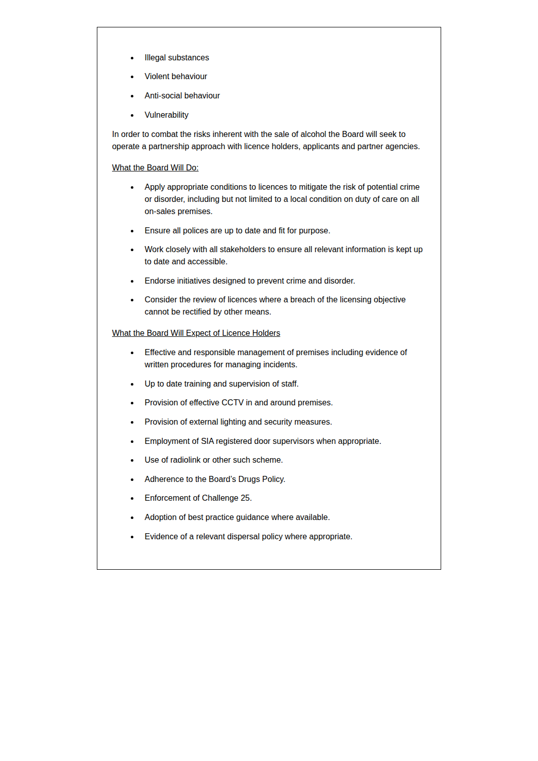Illegal substances
Violent behaviour
Anti-social behaviour
Vulnerability
In order to combat the risks inherent with the sale of alcohol the Board will seek to operate a partnership approach with licence holders, applicants and partner agencies.
What the Board Will Do:
Apply appropriate conditions to licences to mitigate the risk of potential crime or disorder, including but not limited to a local condition on duty of care on all on-sales premises.
Ensure all polices are up to date and fit for purpose.
Work closely with all stakeholders to ensure all relevant information is kept up to date and accessible.
Endorse initiatives designed to prevent crime and disorder.
Consider the review of licences where a breach of the licensing objective cannot be rectified by other means.
What the Board Will Expect of Licence Holders
Effective and responsible management of premises including evidence of written procedures for managing incidents.
Up to date training and supervision of staff.
Provision of effective CCTV in and around premises.
Provision of external lighting and security measures.
Employment of SIA registered door supervisors when appropriate.
Use of radiolink or other such scheme.
Adherence to the Board’s Drugs Policy.
Enforcement of Challenge 25.
Adoption of best practice guidance where available.
Evidence of a relevant dispersal policy where appropriate.